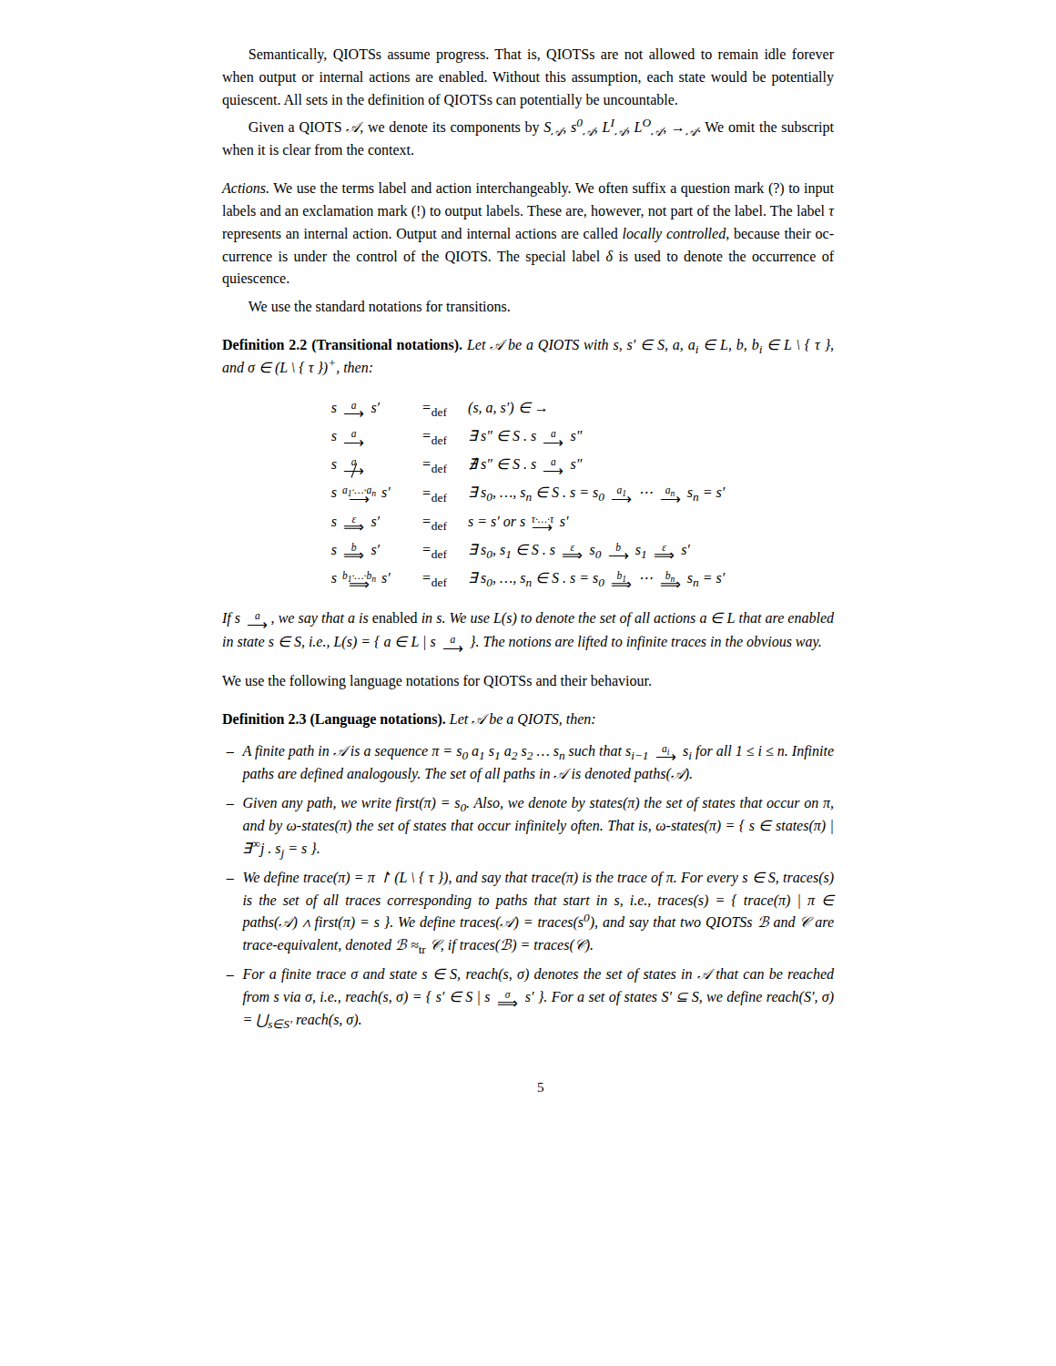Semantically, QIOTSs assume progress. That is, QIOTSs are not allowed to remain idle forever when output or internal actions are enabled. Without this assumption, each state would be potentially quiescent. All sets in the definition of QIOTSs can potentially be uncountable.
Given a QIOTS 𝒜, we denote its components by S𝒜, s0𝒜, LI𝒜, LO𝒜, →𝒜. We omit the subscript when it is clear from the context.
Actions. We use the terms label and action interchangeably. We often suffix a question mark (?) to input labels and an exclamation mark (!) to output labels. These are, however, not part of the label. The label τ represents an internal action. Output and internal actions are called locally controlled, because their occurrence is under the control of the QIOTS. The special label δ is used to denote the occurrence of quiescence.
We use the standard notations for transitions.
Definition 2.2 (Transitional notations). Let 𝒜 be a QIOTS with s, s′ ∈ S, a, ai ∈ L, b, bi ∈ L \ { τ }, and σ ∈ (L \ { τ })+, then:
| s a ⟶ s′ | = def | (s, a, s′) ∈ → |
| s a ⟶ | = def | ∃ s″ ∈ S . s a ⟶ s″ |
| s a ⟶ | = def | ∄ s″ ∈ S . s a ⟶ s″ |
| s a 1 ·…·a n ⟶ s′ | = def | ∃ s 0 , …, s n ∈ S . s = s 0 a 1 ⟶ ⋯ a n ⟶ s n = s′ |
| s ε ⟹ s′ | = def | s = s′ or s τ·…·τ ⟶ s′ |
| s b ⟹ s′ | = def | ∃ s 0 , s 1 ∈ S . s ε ⟹ s 0 b ⟶ s 1 ε ⟹ s′ |
| s b 1 ·…·b n ⟹ s′ | = def | ∃ s 0 , …, s n ∈ S . s = s 0 b 1 ⟹ ⋯ b n ⟹ s n = s′ |
If s a⟶, we say that a is enabled in s. We use L(s) to denote the set of all actions a ∈ L that are enabled in state s ∈ S, i.e., L(s) = { a ∈ L | s a⟶ }. The notions are lifted to infinite traces in the obvious way.
We use the following language notations for QIOTSs and their behaviour.
Definition 2.3 (Language notations). Let 𝒜 be a QIOTS, then:
A finite path in 𝒜 is a sequence π = s0 a1 s1 a2 s2 … sn such that si−1 ai⟶ si for all 1 ≤ i ≤ n. Infinite paths are defined analogously. The set of all paths in 𝒜 is denoted paths(𝒜).
Given any path, we write first(π) = s0. Also, we denote by states(π) the set of states that occur on π, and by ω-states(π) the set of states that occur infinitely often. That is, ω-states(π) = { s ∈ states(π) | ∃∞j . sj = s }.
We define trace(π) = π ↾ (L \ { τ }), and say that trace(π) is the trace of π. For every s ∈ S, traces(s) is the set of all traces corresponding to paths that start in s, i.e., traces(s) = { trace(π) | π ∈ paths(𝒜) ∧ first(π) = s }. We define traces(𝒜) = traces(s0), and say that two QIOTSs ℬ and 𝒞 are trace-equivalent, denoted ℬ ≈tr 𝒞, if traces(ℬ) = traces(𝒞).
For a finite trace σ and state s ∈ S, reach(s, σ) denotes the set of states in 𝒜 that can be reached from s via σ, i.e., reach(s, σ) = { s′ ∈ S | s σ⟹ s′ }. For a set of states S′ ⊆ S, we define reach(S′, σ) = ⋃s∈S′ reach(s, σ).
5